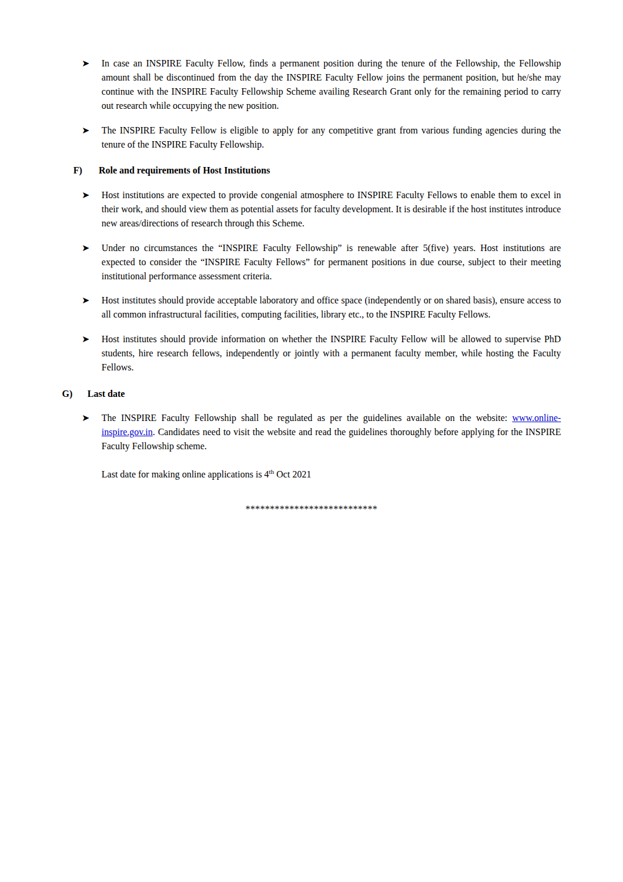In case an INSPIRE Faculty Fellow, finds a permanent position during the tenure of the Fellowship, the Fellowship amount shall be discontinued from the day the INSPIRE Faculty Fellow joins the permanent position, but he/she may continue with the INSPIRE Faculty Fellowship Scheme availing Research Grant only for the remaining period to carry out research while occupying the new position.
The INSPIRE Faculty Fellow is eligible to apply for any competitive grant from various funding agencies during the tenure of the INSPIRE Faculty Fellowship.
F) Role and requirements of Host Institutions
Host institutions are expected to provide congenial atmosphere to INSPIRE Faculty Fellows to enable them to excel in their work, and should view them as potential assets for faculty development. It is desirable if the host institutes introduce new areas/directions of research through this Scheme.
Under no circumstances the “INSPIRE Faculty Fellowship” is renewable after 5(five) years. Host institutions are expected to consider the “INSPIRE Faculty Fellows” for permanent positions in due course, subject to their meeting institutional performance assessment criteria.
Host institutes should provide acceptable laboratory and office space (independently or on shared basis), ensure access to all common infrastructural facilities, computing facilities, library etc., to the INSPIRE Faculty Fellows.
Host institutes should provide information on whether the INSPIRE Faculty Fellow will be allowed to supervise PhD students, hire research fellows, independently or jointly with a permanent faculty member, while hosting the Faculty Fellows.
G) Last date
The INSPIRE Faculty Fellowship shall be regulated as per the guidelines available on the website: www.online-inspire.gov.in. Candidates need to visit the website and read the guidelines thoroughly before applying for the INSPIRE Faculty Fellowship scheme.
Last date for making online applications is 4th Oct 2021
***************************